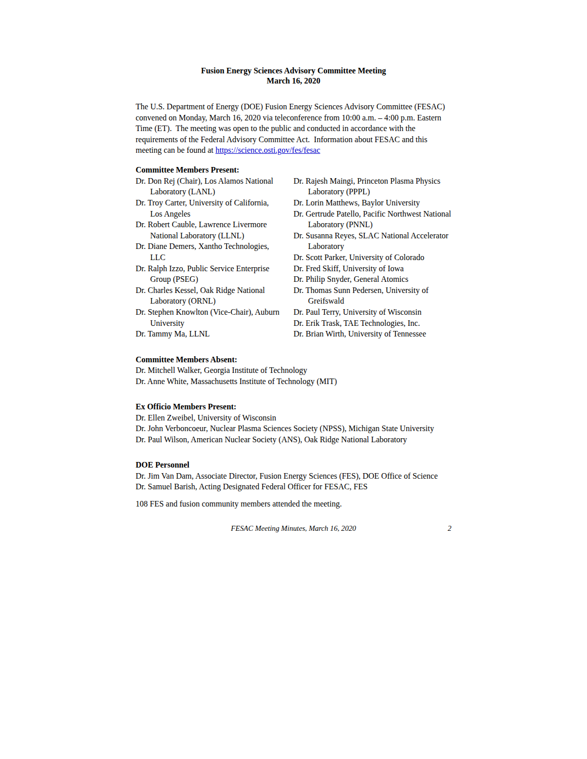Fusion Energy Sciences Advisory Committee Meeting
March 16, 2020
The U.S. Department of Energy (DOE) Fusion Energy Sciences Advisory Committee (FESAC) convened on Monday, March 16, 2020 via teleconference from 10:00 a.m. – 4:00 p.m. Eastern Time (ET). The meeting was open to the public and conducted in accordance with the requirements of the Federal Advisory Committee Act. Information about FESAC and this meeting can be found at https://science.osti.gov/fes/fesac
Committee Members Present:
| Dr. Don Rej (Chair), Los Alamos National Laboratory (LANL) Dr. Troy Carter, University of California, Los Angeles Dr. Robert Cauble, Lawrence Livermore National Laboratory (LLNL) Dr. Diane Demers, Xantho Technologies, LLC Dr. Ralph Izzo, Public Service Enterprise Group (PSEG) Dr. Charles Kessel, Oak Ridge National Laboratory (ORNL) Dr. Stephen Knowlton (Vice-Chair), Auburn University Dr. Tammy Ma, LLNL | Dr. Rajesh Maingi, Princeton Plasma Physics Laboratory (PPPL) Dr. Lorin Matthews, Baylor University Dr. Gertrude Patello, Pacific Northwest National Laboratory (PNNL) Dr. Susanna Reyes, SLAC National Accelerator Laboratory Dr. Scott Parker, University of Colorado Dr. Fred Skiff, University of Iowa Dr. Philip Snyder, General Atomics Dr. Thomas Sunn Pedersen, University of Greifswald Dr. Paul Terry, University of Wisconsin Dr. Erik Trask, TAE Technologies, Inc. Dr. Brian Wirth, University of Tennessee |
Committee Members Absent:
Dr. Mitchell Walker, Georgia Institute of Technology
Dr. Anne White, Massachusetts Institute of Technology (MIT)
Ex Officio Members Present:
Dr. Ellen Zweibel, University of Wisconsin
Dr. John Verboncoeur, Nuclear Plasma Sciences Society (NPSS), Michigan State University
Dr. Paul Wilson, American Nuclear Society (ANS), Oak Ridge National Laboratory
DOE Personnel
Dr. Jim Van Dam, Associate Director, Fusion Energy Sciences (FES), DOE Office of Science
Dr. Samuel Barish, Acting Designated Federal Officer for FESAC, FES
108 FES and fusion community members attended the meeting.
FESAC Meeting Minutes, March 16, 2020
2